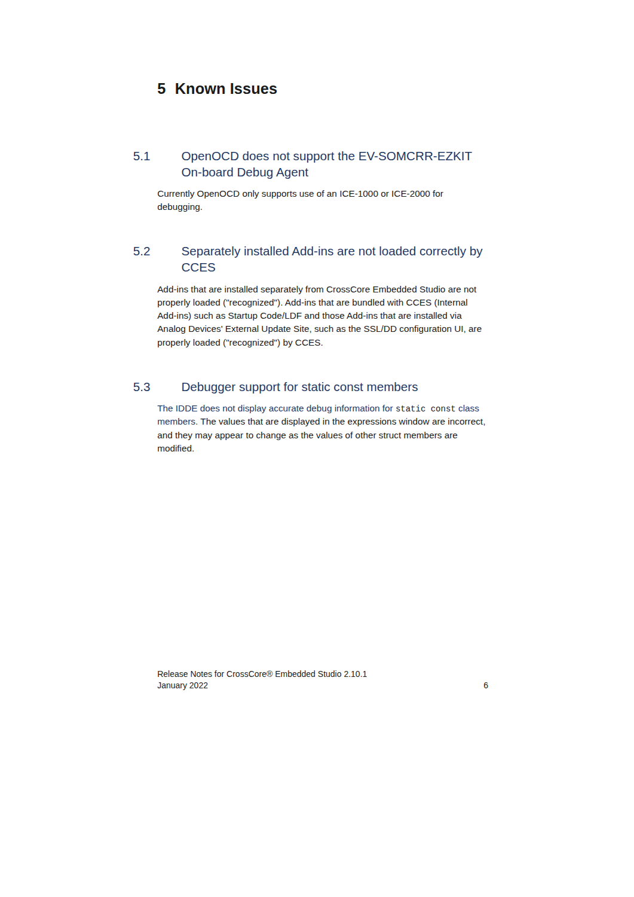5 Known Issues
5.1 OpenOCD does not support the EV-SOMCRR-EZKIT On-board Debug Agent
Currently OpenOCD only supports use of an ICE-1000 or ICE-2000 for debugging.
5.2 Separately installed Add-ins are not loaded correctly by CCES
Add-ins that are installed separately from CrossCore Embedded Studio are not properly loaded ("recognized"). Add-ins that are bundled with CCES (Internal Add-ins) such as Startup Code/LDF and those Add-ins that are installed via Analog Devices' External Update Site, such as the SSL/DD configuration UI, are properly loaded ("recognized") by CCES.
5.3 Debugger support for static const members
The IDDE does not display accurate debug information for static const class members. The values that are displayed in the expressions window are incorrect, and they may appear to change as the values of other struct members are modified.
Release Notes for CrossCore® Embedded Studio 2.10.1
January 2022
6